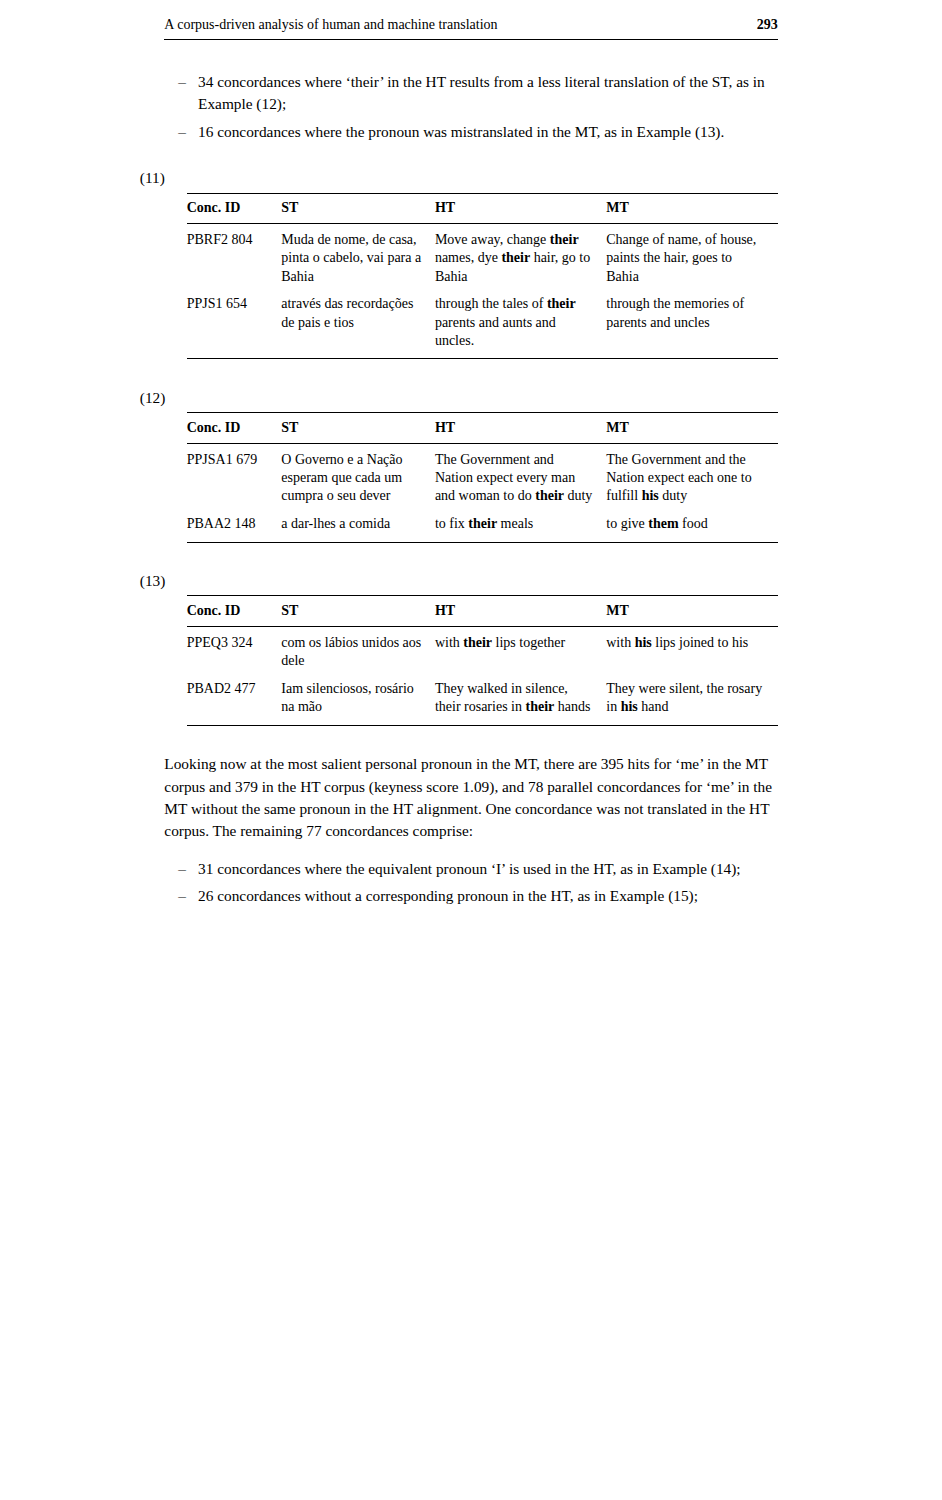A corpus-driven analysis of human and machine translation 293
34 concordances where ‘their’ in the HT results from a less literal translation of the ST, as in Example (12);
16 concordances where the pronoun was mistranslated in the MT, as in Example (13).
(11)
| Conc. ID | ST | HT | MT |
| --- | --- | --- | --- |
| PBRF2 804 | Muda de nome, de casa, pinta o cabelo, vai para a Bahia | Move away, change their names, dye their hair, go to Bahia | Change of name, of house, paints the hair, goes to Bahia |
| PPJS1 654 | através das recordações de pais e tios | through the tales of their parents and aunts and uncles. | through the memories of parents and uncles |
(12)
| Conc. ID | ST | HT | MT |
| --- | --- | --- | --- |
| PPJSA1 679 | O Governo e a Nação esperam que cada um cumpra o seu dever | The Government and Nation expect every man and woman to do their duty | The Government and the Nation expect each one to fulfill his duty |
| PBAA2 148 | a dar-lhes a comida | to fix their meals | to give them food |
(13)
| Conc. ID | ST | HT | MT |
| --- | --- | --- | --- |
| PPEQ3 324 | com os lábios unidos aos dele | with their lips together | with his lips joined to his |
| PBAD2 477 | Iam silenciosos, rosário na mão | They walked in silence, their rosaries in their hands | They were silent, the rosary in his hand |
Looking now at the most salient personal pronoun in the MT, there are 395 hits for ‘me’ in the MT corpus and 379 in the HT corpus (keyness score 1.09), and 78 parallel concordances for ‘me’ in the MT without the same pronoun in the HT alignment. One concordance was not translated in the HT corpus. The remaining 77 concordances comprise:
31 concordances where the equivalent pronoun ‘I’ is used in the HT, as in Example (14);
26 concordances without a corresponding pronoun in the HT, as in Example (15);